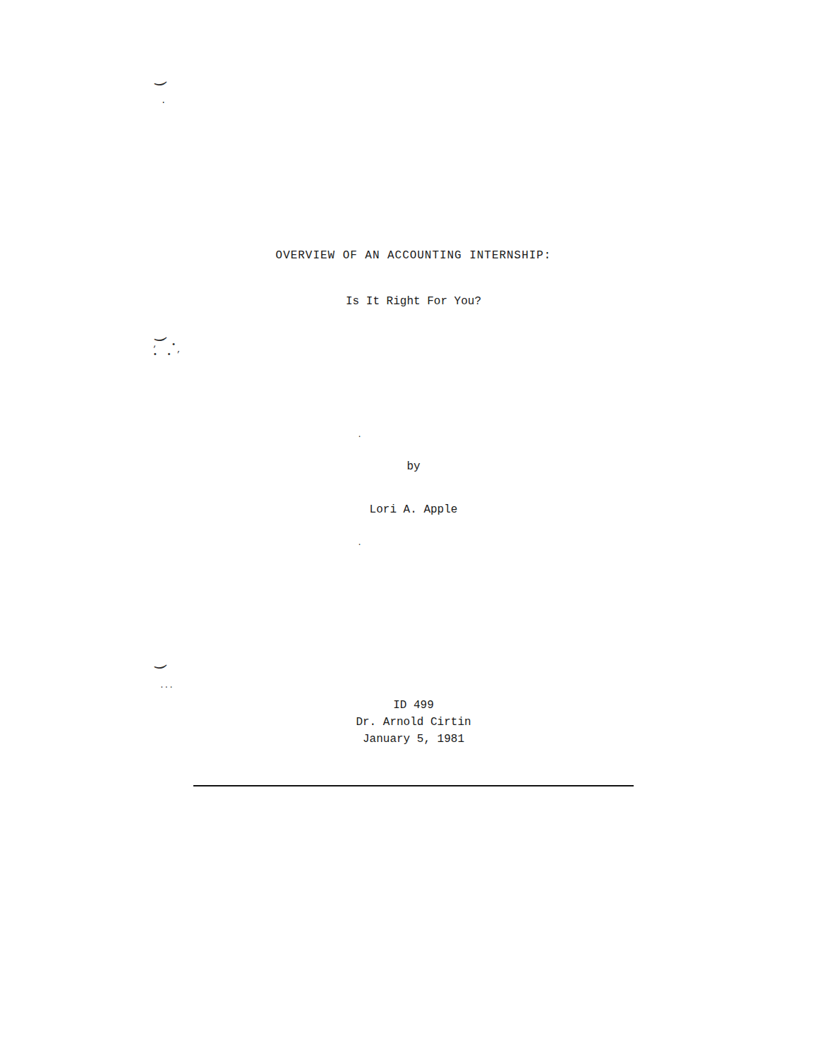‿ . ‿ , • • • ’ ‿ ... . .
OVERVIEW OF AN ACCOUNTING INTERNSHIP:
Is It Right For You?
by
Lori A. Apple
ID 499
Dr. Arnold Cirtin
January 5, 1981